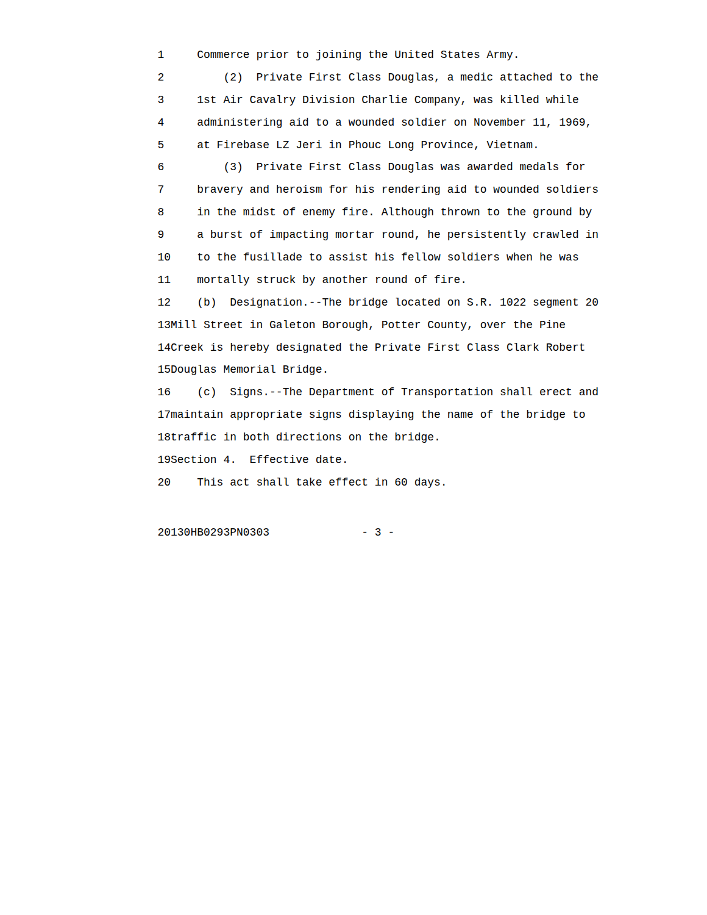| 1 | Commerce prior to joining the United States Army. |
| 2 | (2) Private First Class Douglas, a medic attached to the |
| 3 | 1st Air Cavalry Division Charlie Company, was killed while |
| 4 | administering aid to a wounded soldier on November 11, 1969, |
| 5 | at Firebase LZ Jeri in Phouc Long Province, Vietnam. |
| 6 | (3) Private First Class Douglas was awarded medals for |
| 7 | bravery and heroism for his rendering aid to wounded soldiers |
| 8 | in the midst of enemy fire. Although thrown to the ground by |
| 9 | a burst of impacting mortar round, he persistently crawled in |
| 10 | to the fusillade to assist his fellow soldiers when he was |
| 11 | mortally struck by another round of fire. |
| 12 | (b) Designation.--The bridge located on S.R. 1022 segment 20 |
| 13 | Mill Street in Galeton Borough, Potter County, over the Pine |
| 14 | Creek is hereby designated the Private First Class Clark Robert |
| 15 | Douglas Memorial Bridge. |
| 16 | (c) Signs.--The Department of Transportation shall erect and |
| 17 | maintain appropriate signs displaying the name of the bridge to |
| 18 | traffic in both directions on the bridge. |
| 19 | Section 4. Effective date. |
| 20 | This act shall take effect in 60 days. |
20130HB0293PN0303 - 3 -